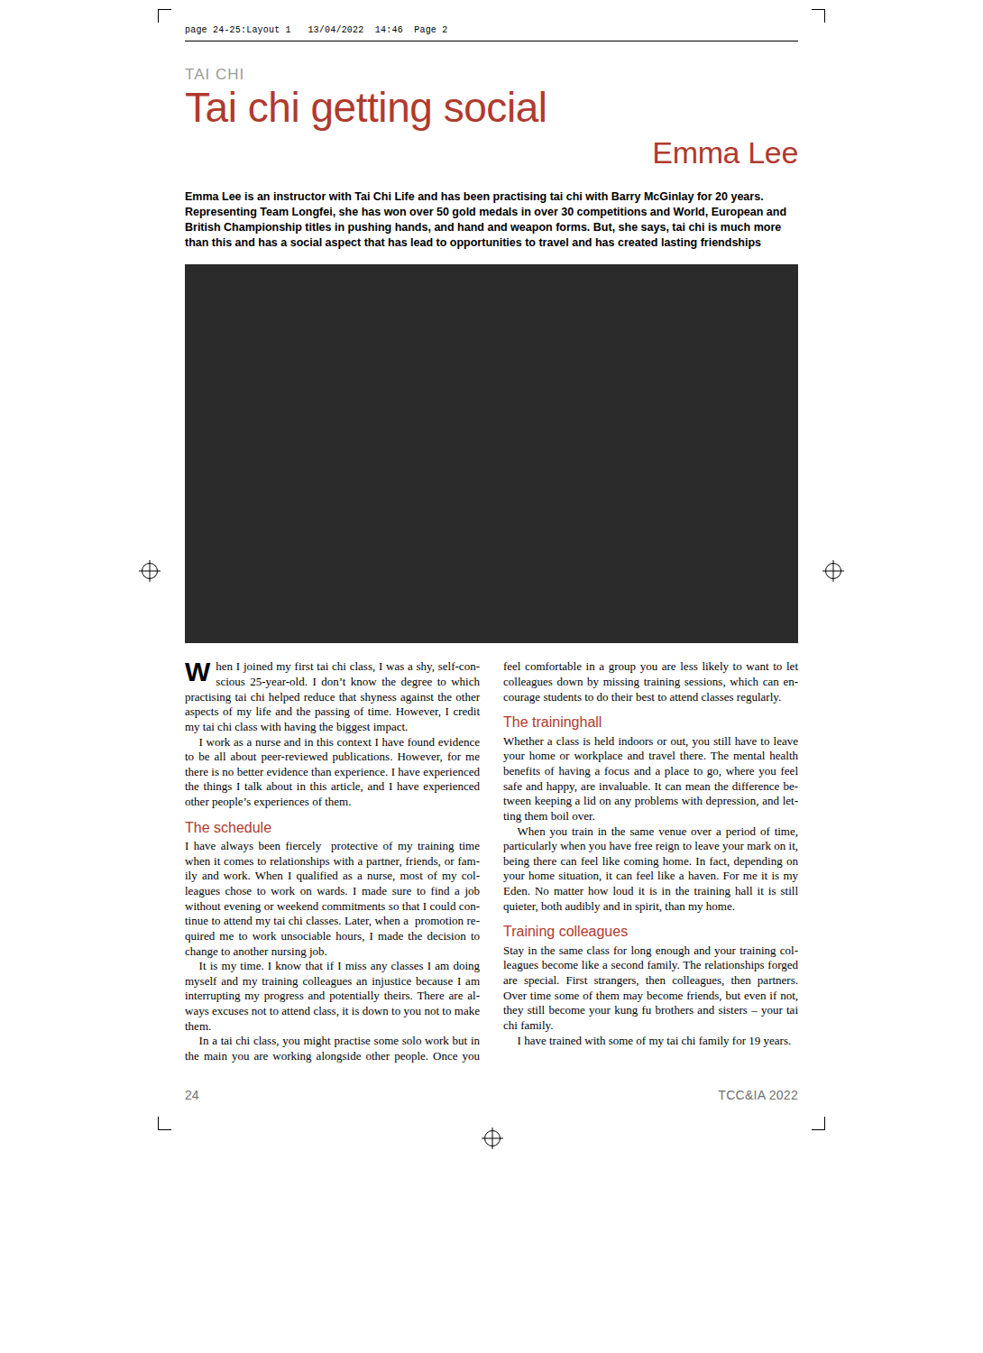page 24-25:Layout 1 13/04/2022 14:46 Page 2
TAI CHI
Tai chi getting social
Emma Lee
Emma Lee is an instructor with Tai Chi Life and has been practising tai chi with Barry McGinlay for 20 years. Representing Team Longfei, she has won over 50 gold medals in over 30 competitions and World, European and British Championship titles in pushing hands, and hand and weapon forms. But, she says, tai chi is much more than this and has a social aspect that has lead to opportunities to travel and has created lasting friendships
When I joined my first tai chi class, I was a shy, self-conscious 25-year-old. I don’t know the degree to which practising tai chi helped reduce that shyness against the other aspects of my life and the passing of time. However, I credit my tai chi class with having the biggest impact.
I work as a nurse and in this context I have found evidence to be all about peer-reviewed publications. However, for me there is no better evidence than experience. I have experienced the things I talk about in this article, and I have experienced other people’s experiences of them.
The schedule
I have always been fiercely protective of my training time when it comes to relationships with a partner, friends, or family and work. When I qualified as a nurse, most of my colleagues chose to work on wards. I made sure to find a job without evening or weekend commitments so that I could continue to attend my tai chi classes. Later, when a promotion required me to work unsociable hours, I made the decision to change to another nursing job.
It is my time. I know that if I miss any classes I am doing myself and my training colleagues an injustice because I am interrupting my progress and potentially theirs. There are always excuses not to attend class, it is down to you not to make them.
In a tai chi class, you might practise some solo work but in the main you are working alongside other people. Once you feel comfortable in a group you are less likely to want to let colleagues down by missing training sessions, which can encourage students to do their best to attend classes regularly.
The traininghall
Whether a class is held indoors or out, you still have to leave your home or workplace and travel there. The mental health benefits of having a focus and a place to go, where you feel safe and happy, are invaluable. It can mean the difference between keeping a lid on any problems with depression, and letting them boil over.
When you train in the same venue over a period of time, particularly when you have free reign to leave your mark on it, being there can feel like coming home. In fact, depending on your home situation, it can feel like a haven. For me it is my Eden. No matter how loud it is in the training hall it is still quieter, both audibly and in spirit, than my home.
Training colleagues
Stay in the same class for long enough and your training colleagues become like a second family. The relationships forged are special. First strangers, then colleagues, then partners. Over time some of them may become friends, but even if not, they still become your kung fu brothers and sisters – your tai chi family.
I have trained with some of my tai chi family for 19 years.
24
TCC&IA 2022